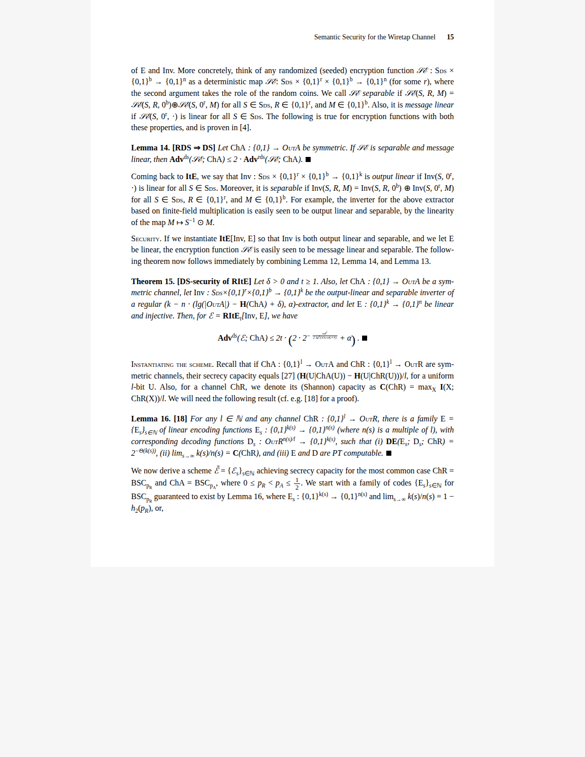Semantic Security for the Wiretap Channel 15
of E and Inv. More concretely, think of any randomized (seeded) encryption function 𝒮ℰ : Sds × {0,1}b → {0,1}n as a deterministic map 𝒮ℰ: Sds × {0,1}r × {0,1}b → {0,1}n (for some r), where the second argument takes the role of the random coins. We call 𝒮ℰ separable if 𝒮ℰ(S, R, M) = 𝒮ℰ(S, R, 0b)⊕𝒮ℰ(S, 0r, M) for all S ∈ Sds, R ∈ {0,1}r, and M ∈ {0,1}b. Also, it is message linear if 𝒮ℰ(S, 0r, ·) is linear for all S ∈ Sds. The following is true for encryption functions with both these properties, and is proven in [4].
Lemma 14. [RDS ⇒ DS] Let ChA : {0,1} → OutA be symmetric. If 𝒮ℰ is separable and message linear, then Advds(𝒮ℰ; ChA) ≤ 2 · Advrds(𝒮ℰ; ChA).
Coming back to ItE, we say that Inv : Sds × {0,1}r × {0,1}b → {0,1}k is output linear if Inv(S, 0r, ·) is linear for all S ∈ Sds. Moreover, it is separable if Inv(S, R, M) = Inv(S, R, 0b) ⊕ Inv(S, 0r, M) for all S ∈ Sds, R ∈ {0,1}r, and M ∈ {0,1}b. For example, the inverter for the above extractor based on finite-field multiplication is easily seen to be output linear and separable, by the linearity of the map M ↦ S−1 ⊙ M.
Security. If we instantiate ItE[Inv, E] so that Inv is both output linear and separable, and we let E be linear, the encryption function 𝒮ℰ is easily seen to be message linear and separable. The following theorem now follows immediately by combining Lemma 12, Lemma 14, and Lemma 13.
Theorem 15. [DS-security of RItE] Let δ > 0 and t ≥ 1. Also, let ChA : {0,1} → OutA be a symmetric channel, let Inv : Sds×{0,1}r×{0,1}b → {0,1}k be the output-linear and separable inverter of a regular (k − n · (lg(|OutA|) − H(ChA) + δ), α)-extractor, and let E : {0,1}k → {0,1}n be linear and injective. Then, for ℰ = RItEt[Inv, E], we have
Advds(ℰ; ChA) ≤ 2t · (2 · 2− nδ22 lg2(|OutA|+3) + α) .
Instantiating the scheme. Recall that if ChA : {0,1}l → OutA and ChR : {0,1}l → OutR are symmetric channels, their secrecy capacity equals [27] (H(U|ChA(U)) − H(U|ChR(U)))/l, for a uniform l-bit U. Also, for a channel ChR, we denote its (Shannon) capacity as C(ChR) = maxX I(X; ChR(X))/l. We will need the following result (cf. e.g. [18] for a proof).
Lemma 16. [18] For any l ∈ ℕ and any channel ChR : {0,1}l → OutR, there is a family E = {Es}s∈ℕ of linear encoding functions Es : {0,1}k(s) → {0,1}n(s) (where n(s) is a multiple of l), with corresponding decoding functions Ds : OutRn(s)/l → {0,1}k(s), such that (i) DE(Es; Ds; ChR) = 2−Θ(k(s)), (ii) lims→∞ k(s)/n(s) = C(ChR), and (iii) E and D are PT computable.
We now derive a scheme ℰ̄ = {ℰs}s∈ℕ achieving secrecy capacity for the most common case ChR = BSCpR and ChA = BSCpA, where 0 ≤ pR < pA ≤ 12. We start with a family of codes {Es}s∈ℕ for BSCpR guaranteed to exist by Lemma 16, where Es : {0,1}k(s) → {0,1}n(s) and lims→∞ k(s)/n(s) = 1 − h2(pR), or,